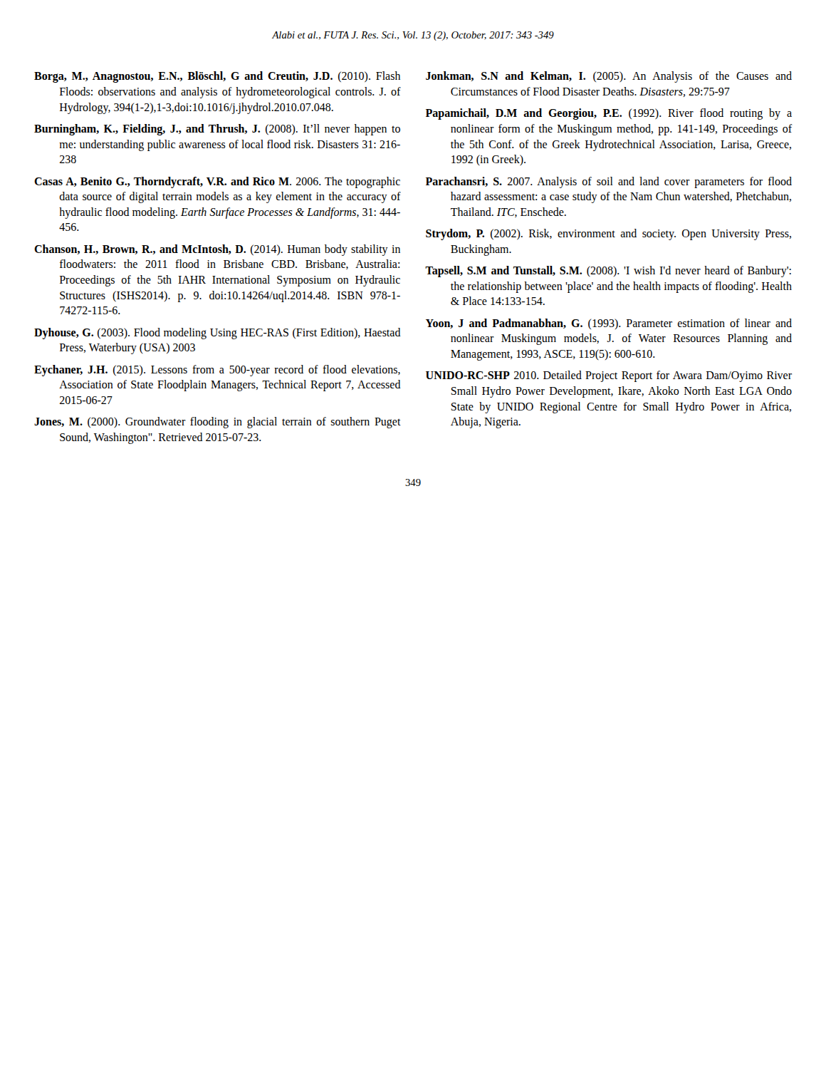Alabi et al., FUTA J. Res. Sci., Vol. 13 (2), October, 2017: 343 -349
Borga, M., Anagnostou, E.N., Blöschl, G and Creutin, J.D. (2010). Flash Floods: observations and analysis of hydrometeorological controls. J. of Hydrology, 394(1-2),1-3,doi:10.1016/j.jhydrol.2010.07.048.
Burningham, K., Fielding, J., and Thrush, J. (2008). It’ll never happen to me: understanding public awareness of local flood risk. Disasters 31: 216-238
Casas A, Benito G., Thorndycraft, V.R. and Rico M. 2006. The topographic data source of digital terrain models as a key element in the accuracy of hydraulic flood modeling. Earth Surface Processes & Landforms, 31: 444-456.
Chanson, H., Brown, R., and McIntosh, D. (2014). Human body stability in floodwaters: the 2011 flood in Brisbane CBD. Brisbane, Australia: Proceedings of the 5th IAHR International Symposium on Hydraulic Structures (ISHS2014). p. 9. doi:10.14264/uql.2014.48. ISBN 978-1-74272-115-6.
Dyhouse, G. (2003). Flood modeling Using HEC-RAS (First Edition), Haestad Press, Waterbury (USA) 2003
Eychaner, J.H. (2015). Lessons from a 500-year record of flood elevations, Association of State Floodplain Managers, Technical Report 7, Accessed 2015-06-27
Jones, M. (2000). Groundwater flooding in glacial terrain of southern Puget Sound, Washington". Retrieved 2015-07-23.
Jonkman, S.N and Kelman, I. (2005). An Analysis of the Causes and Circumstances of Flood Disaster Deaths. Disasters, 29:75-97
Papamichail, D.M and Georgiou, P.E. (1992). River flood routing by a nonlinear form of the Muskingum method, pp. 141-149, Proceedings of the 5th Conf. of the Greek Hydrotechnical Association, Larisa, Greece, 1992 (in Greek).
Parachansri, S. 2007. Analysis of soil and land cover parameters for flood hazard assessment: a case study of the Nam Chun watershed, Phetchabun, Thailand. ITC, Enschede.
Strydom, P. (2002). Risk, environment and society. Open University Press, Buckingham.
Tapsell, S.M and Tunstall, S.M. (2008). 'I wish I'd never heard of Banbury': the relationship between 'place' and the health impacts of flooding'. Health & Place 14:133-154.
Yoon, J and Padmanabhan, G. (1993). Parameter estimation of linear and nonlinear Muskingum models, J. of Water Resources Planning and Management, 1993, ASCE, 119(5): 600-610.
UNIDO-RC-SHP 2010. Detailed Project Report for Awara Dam/Oyimo River Small Hydro Power Development, Ikare, Akoko North East LGA Ondo State by UNIDO Regional Centre for Small Hydro Power in Africa, Abuja, Nigeria.
349